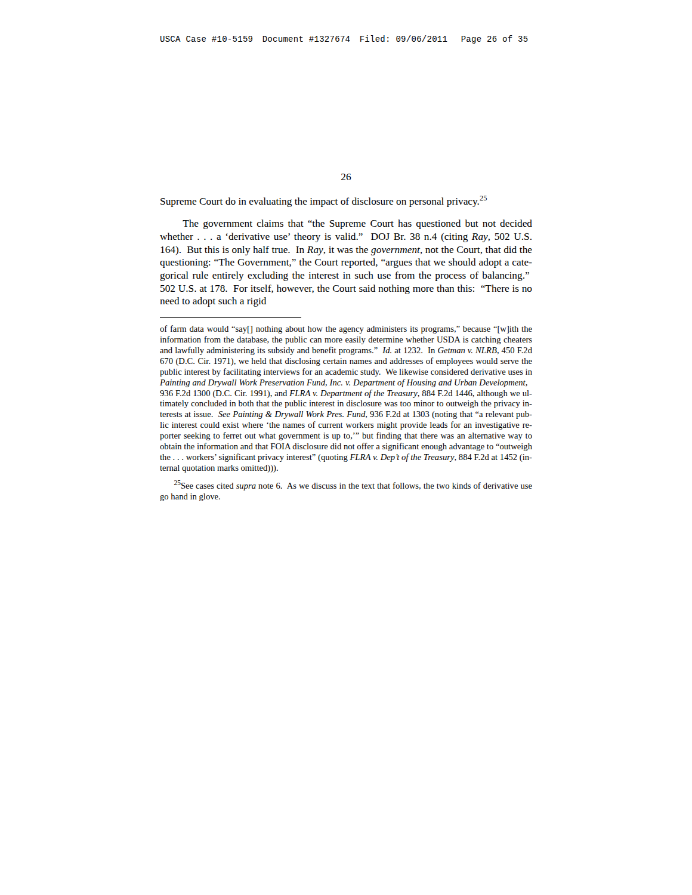USCA Case #10-5159 Document #1327674 Filed: 09/06/2011 Page 26 of 35
26
Supreme Court do in evaluating the impact of disclosure on personal privacy.25
The government claims that “the Supreme Court has questioned but not decided whether . . . a ‘derivative use’ theory is valid.” DOJ Br. 38 n.4 (citing Ray, 502 U.S. 164). But this is only half true. In Ray, it was the government, not the Court, that did the questioning: “The Government,” the Court reported, “argues that we should adopt a categorical rule entirely excluding the interest in such use from the process of balancing.” 502 U.S. at 178. For itself, however, the Court said nothing more than this: “There is no need to adopt such a rigid
of farm data would “say[] nothing about how the agency administers its programs,” because “[w]ith the information from the database, the public can more easily determine whether USDA is catching cheaters and lawfully administering its subsidy and benefit programs.” Id. at 1232. In Getman v. NLRB, 450 F.2d 670 (D.C. Cir. 1971), we held that disclosing certain names and addresses of employees would serve the public interest by facilitating interviews for an academic study. We likewise considered derivative uses in Painting and Drywall Work Preservation Fund, Inc. v. Department of Housing and Urban Development, 936 F.2d 1300 (D.C. Cir. 1991), and FLRA v. Department of the Treasury, 884 F.2d 1446, although we ultimately concluded in both that the public interest in disclosure was too minor to outweigh the privacy interests at issue. See Painting & Drywall Work Pres. Fund, 936 F.2d at 1303 (noting that “a relevant public interest could exist where ‘the names of current workers might provide leads for an investigative reporter seeking to ferret out what government is up to,’” but finding that there was an alternative way to obtain the information and that FOIA disclosure did not offer a significant enough advantage to “outweigh the . . . workers’ significant privacy interest” (quoting FLRA v. Dep’t of the Treasury, 884 F.2d at 1452 (internal quotation marks omitted))).
25 See cases cited supra note 6. As we discuss in the text that follows, the two kinds of derivative use go hand in glove.